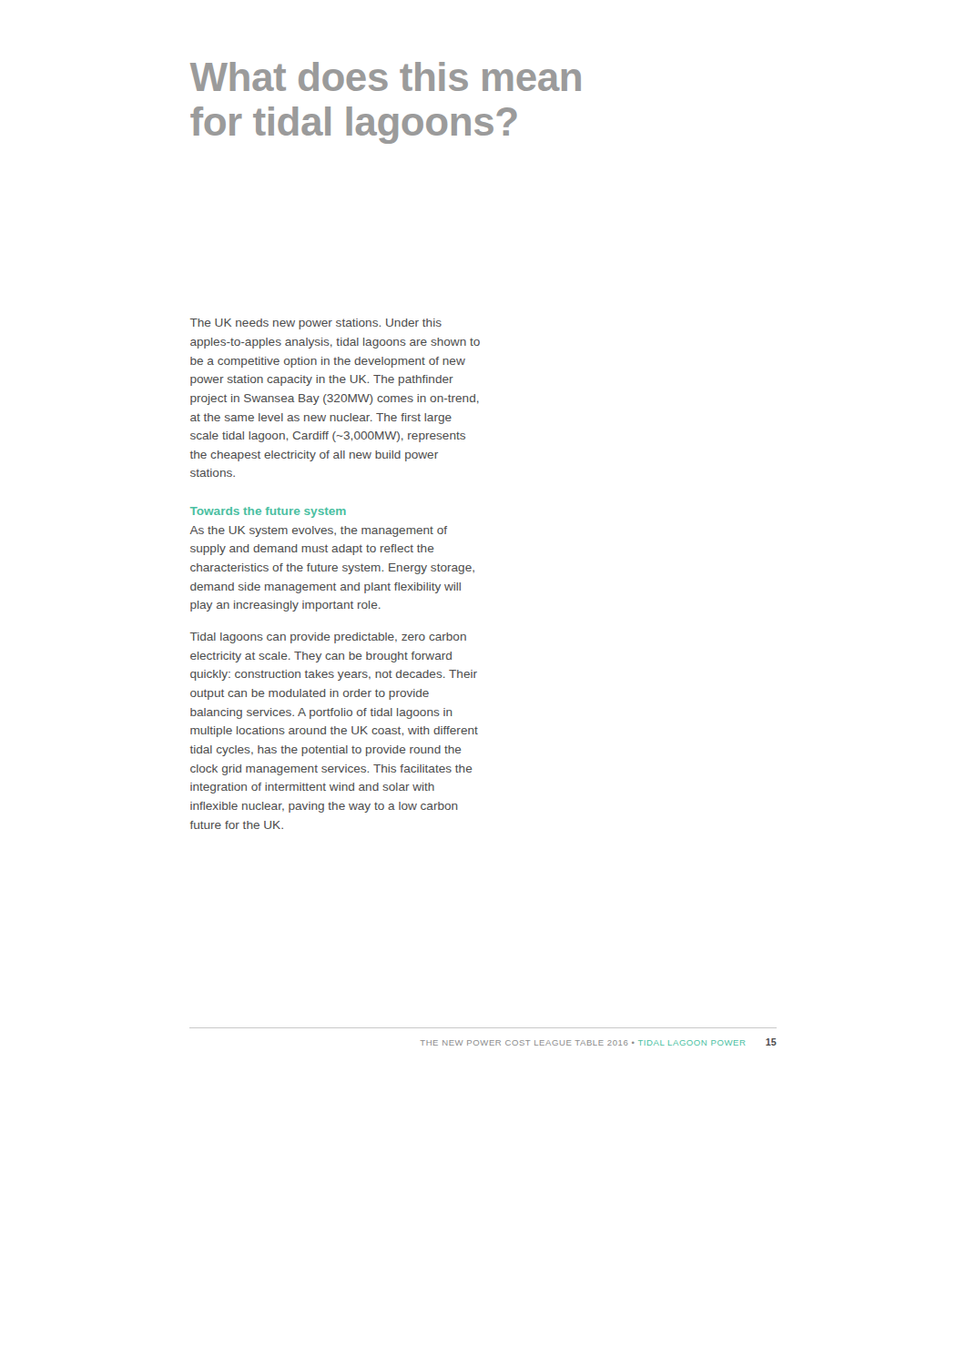What does this mean
for tidal lagoons?
The UK needs new power stations. Under this apples-to-apples analysis, tidal lagoons are shown to be a competitive option in the development of new power station capacity in the UK. The pathfinder project in Swansea Bay (320MW) comes in on-trend, at the same level as new nuclear. The first large scale tidal lagoon, Cardiff (~3,000MW), represents the cheapest electricity of all new build power stations.
Towards the future system
As the UK system evolves, the management of supply and demand must adapt to reflect the characteristics of the future system. Energy storage, demand side management and plant flexibility will play an increasingly important role.
Tidal lagoons can provide predictable, zero carbon electricity at scale. They can be brought forward quickly: construction takes years, not decades. Their output can be modulated in order to provide balancing services. A portfolio of tidal lagoons in multiple locations around the UK coast, with different tidal cycles, has the potential to provide round the clock grid management services. This facilitates the integration of intermittent wind and solar with inflexible nuclear, paving the way to a low carbon future for the UK.
THE NEW POWER COST LEAGUE TABLE 2016 • TIDAL LAGOON POWER 15